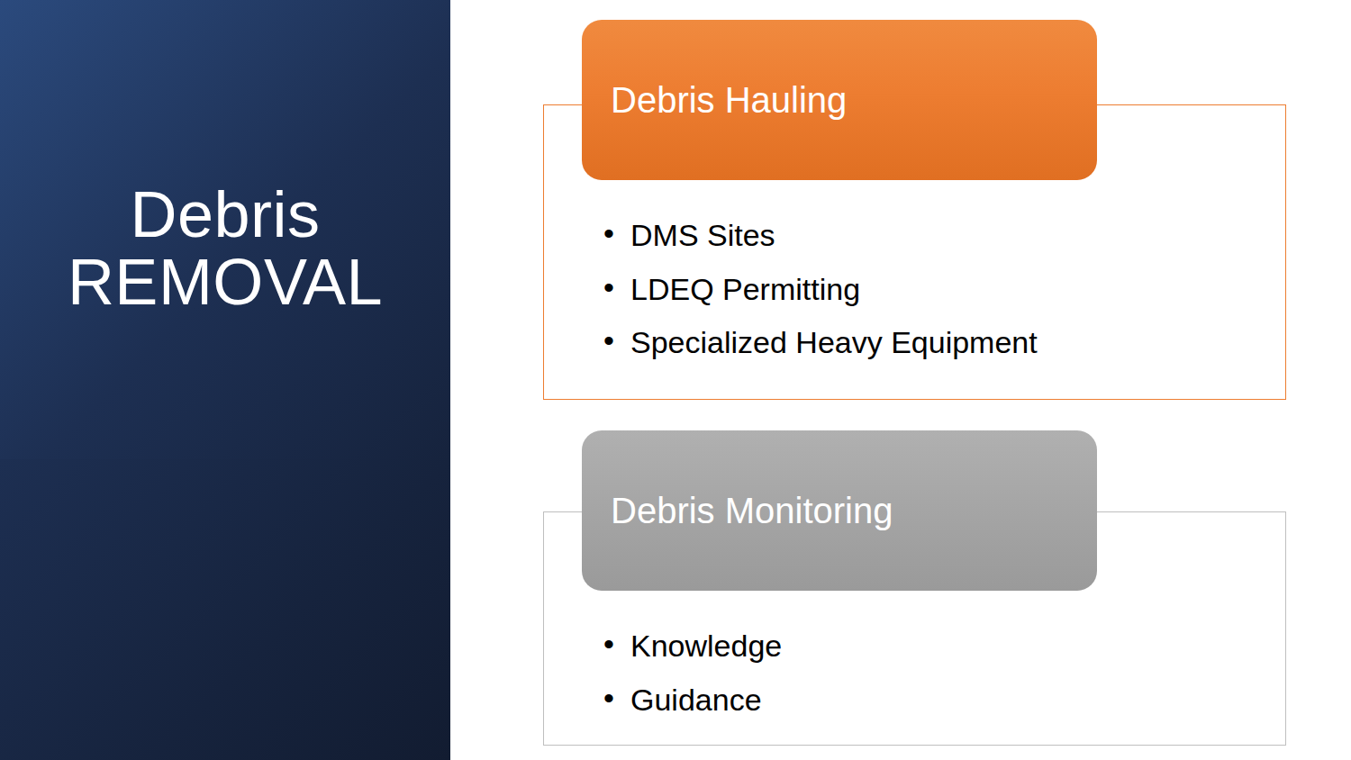Debris Removal
Debris Hauling
Debris Monitoring
DMS Sites
LDEQ Permitting
Specialized Heavy Equipment
Knowledge
Guidance